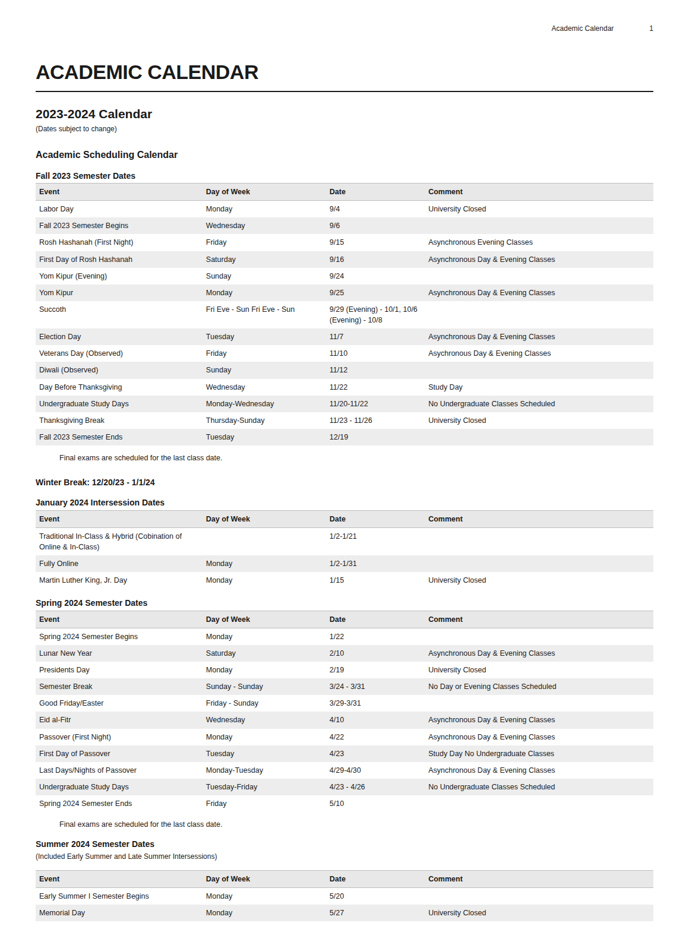Academic Calendar 1
ACADEMIC CALENDAR
2023-2024 Calendar
(Dates subject to change)
Academic Scheduling Calendar
Fall 2023 Semester Dates
| Event | Day of Week | Date | Comment |
| --- | --- | --- | --- |
| Labor Day | Monday | 9/4 | University Closed |
| Fall 2023 Semester Begins | Wednesday | 9/6 | |
| Rosh Hashanah (First Night) | Friday | 9/15 | Asynchronous Evening Classes |
| First Day of Rosh Hashanah | Saturday | 9/16 | Asynchronous Day & Evening Classes |
| Yom Kipur (Evening) | Sunday | 9/24 | |
| Yom Kipur | Monday | 9/25 | Asynchronous Day & Evening Classes |
| Succoth | Fri Eve - Sun Fri Eve - Sun | 9/29 (Evening) - 10/1, 10/6 (Evening) - 10/8 | |
| Election Day | Tuesday | 11/7 | Asynchronous Day & Evening Classes |
| Veterans Day (Observed) | Friday | 11/10 | Asychronous Day & Evening Classes |
| Diwali (Observed) | Sunday | 11/12 | |
| Day Before Thanksgiving | Wednesday | 11/22 | Study Day |
| Undergraduate Study Days | Monday-Wednesday | 11/20-11/22 | No Undergraduate Classes Scheduled |
| Thanksgiving Break | Thursday-Sunday | 11/23 - 11/26 | University Closed |
| Fall 2023 Semester Ends | Tuesday | 12/19 | |
Final exams are scheduled for the last class date.
Winter Break: 12/20/23 - 1/1/24
January 2024 Intersession Dates
| Event | Day of Week | Date | Comment |
| --- | --- | --- | --- |
| Traditional In-Class & Hybrid (Cobination of Online & In-Class) | | 1/2-1/21 | |
| Fully Online | Monday | 1/2-1/31 | |
| Martin Luther King, Jr. Day | Monday | 1/15 | University Closed |
Spring 2024 Semester Dates
| Event | Day of Week | Date | Comment |
| --- | --- | --- | --- |
| Spring 2024 Semester Begins | Monday | 1/22 | |
| Lunar New Year | Saturday | 2/10 | Asynchronous Day & Evening Classes |
| Presidents Day | Monday | 2/19 | University Closed |
| Semester Break | Sunday - Sunday | 3/24 - 3/31 | No Day or Evening Classes Scheduled |
| Good Friday/Easter | Friday - Sunday | 3/29-3/31 | |
| Eid al-Fitr | Wednesday | 4/10 | Asynchronous Day & Evening Classes |
| Passover (First Night) | Monday | 4/22 | Asynchronous Day & Evening Classes |
| First Day of Passover | Tuesday | 4/23 | Study Day No Undergraduate Classes |
| Last Days/Nights of Passover | Monday-Tuesday | 4/29-4/30 | Asynchronous Day & Evening Classes |
| Undergraduate Study Days | Tuesday-Friday | 4/23 - 4/26 | No Undergraduate Classes Scheduled |
| Spring 2024 Semester Ends | Friday | 5/10 | |
Final exams are scheduled for the last class date.
Summer 2024 Semester Dates
(Included Early Summer and Late Summer Intersessions)
| Event | Day of Week | Date | Comment |
| --- | --- | --- | --- |
| Early Summer I Semester Begins | Monday | 5/20 | |
| Memorial Day | Monday | 5/27 | University Closed |